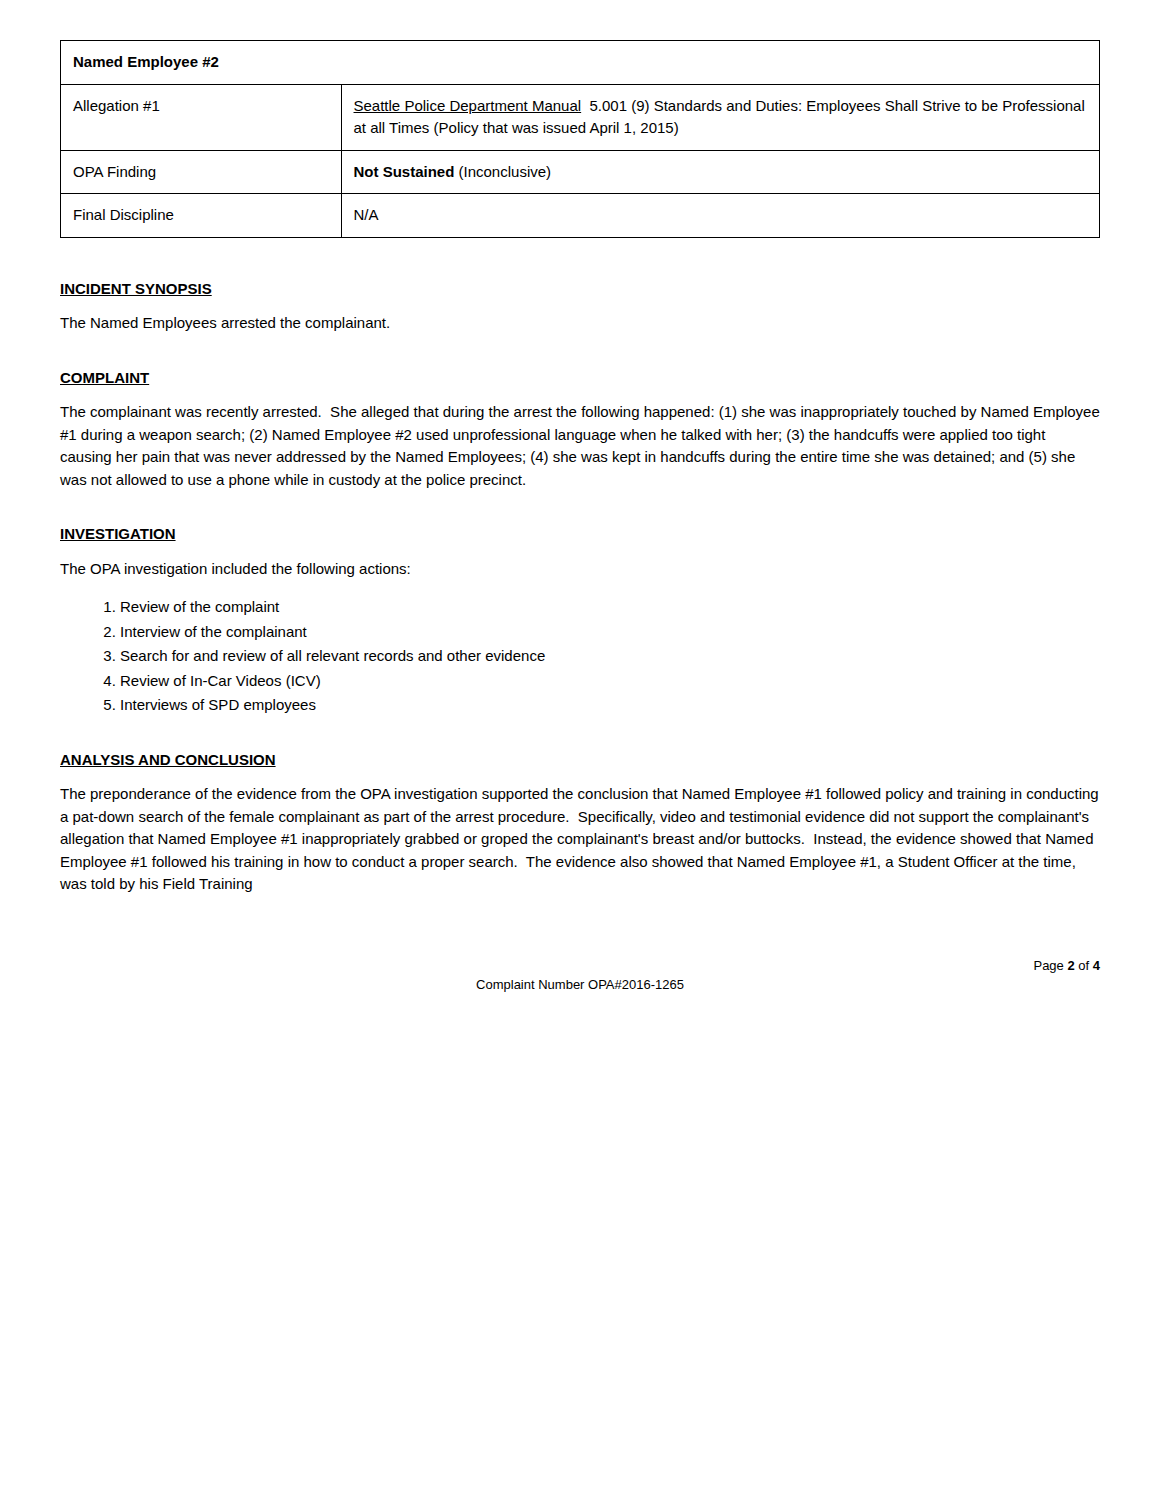| Named Employee #2 |
| Allegation #1 | Seattle Police Department Manual 5.001 (9) Standards and Duties: Employees Shall Strive to be Professional at all Times (Policy that was issued April 1, 2015) |
| OPA Finding | Not Sustained (Inconclusive) |
| Final Discipline | N/A |
INCIDENT SYNOPSIS
The Named Employees arrested the complainant.
COMPLAINT
The complainant was recently arrested. She alleged that during the arrest the following happened: (1) she was inappropriately touched by Named Employee #1 during a weapon search; (2) Named Employee #2 used unprofessional language when he talked with her; (3) the handcuffs were applied too tight causing her pain that was never addressed by the Named Employees; (4) she was kept in handcuffs during the entire time she was detained; and (5) she was not allowed to use a phone while in custody at the police precinct.
INVESTIGATION
The OPA investigation included the following actions:
Review of the complaint
Interview of the complainant
Search for and review of all relevant records and other evidence
Review of In-Car Videos (ICV)
Interviews of SPD employees
ANALYSIS AND CONCLUSION
The preponderance of the evidence from the OPA investigation supported the conclusion that Named Employee #1 followed policy and training in conducting a pat-down search of the female complainant as part of the arrest procedure. Specifically, video and testimonial evidence did not support the complainant's allegation that Named Employee #1 inappropriately grabbed or groped the complainant's breast and/or buttocks. Instead, the evidence showed that Named Employee #1 followed his training in how to conduct a proper search. The evidence also showed that Named Employee #1, a Student Officer at the time, was told by his Field Training
Page 2 of 4
Complaint Number OPA#2016-1265